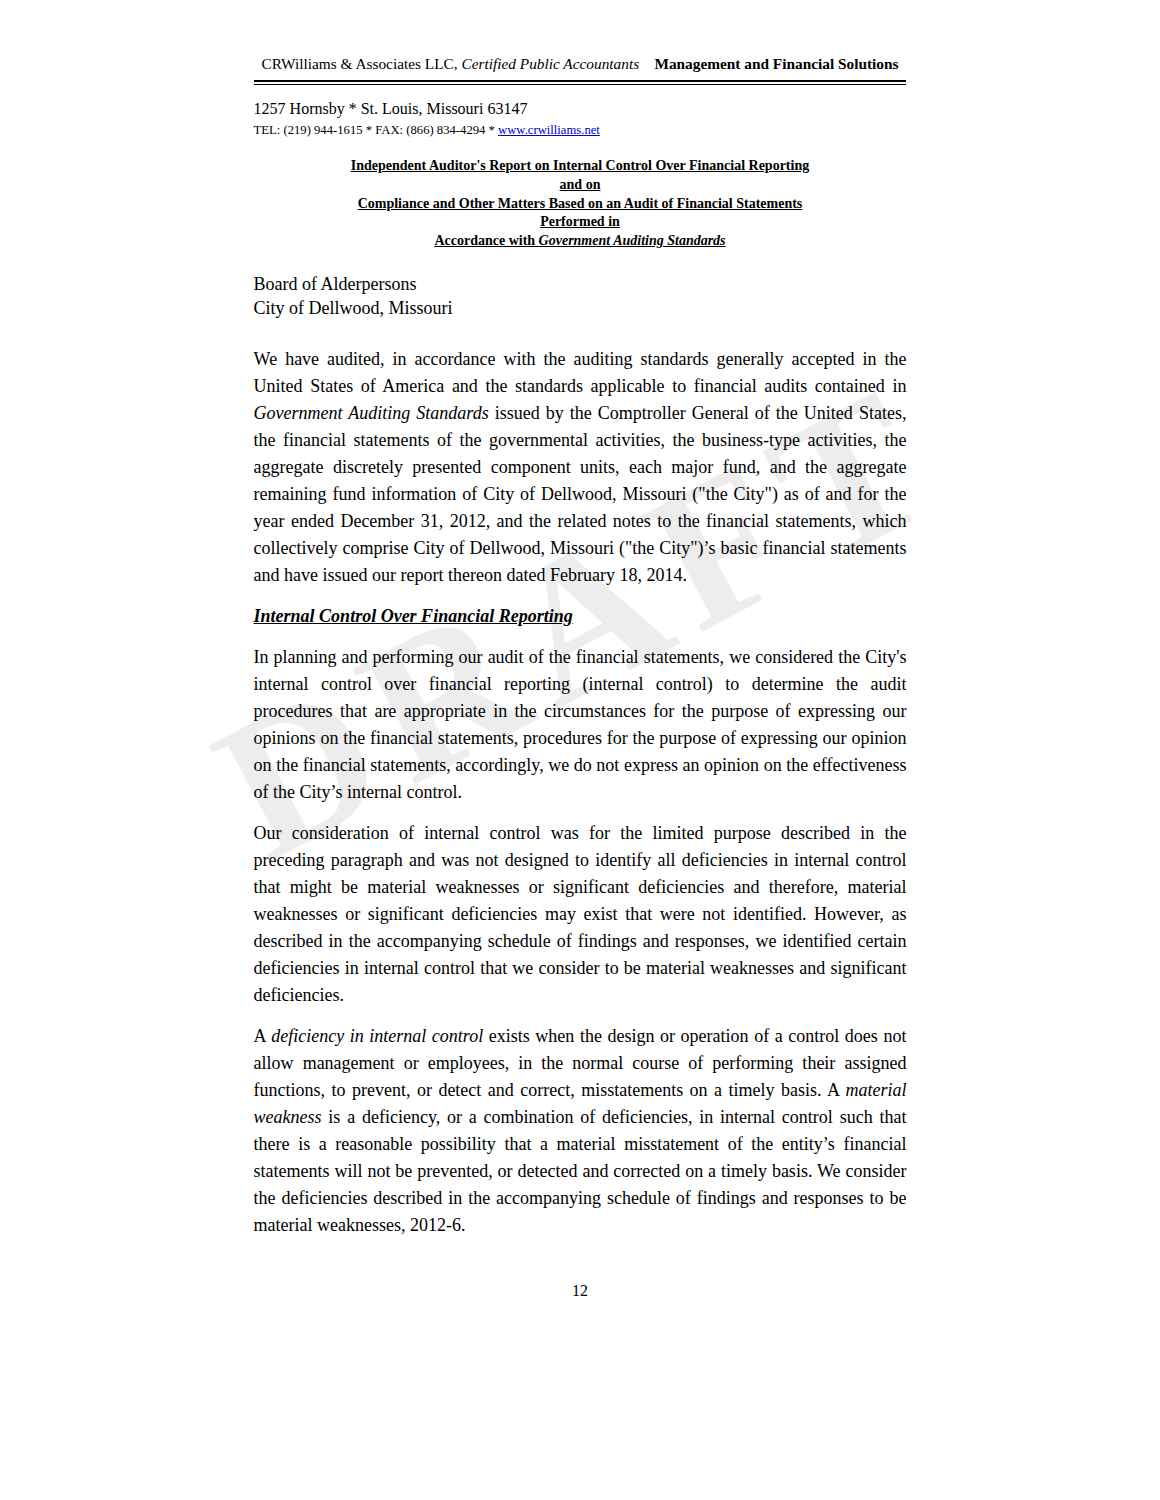DRAFT
CRWilliams & Associates LLC, Certified Public Accountants Management and Financial Solutions
1257 Hornsby * St. Louis, Missouri 63147
TEL: (219) 944-1615 * FAX: (866) 834-4294 * www.crwilliams.net
Independent Auditor's Report on Internal Control Over Financial Reporting and on
Compliance and Other Matters Based on an Audit of Financial Statements Performed in
Accordance with Government Auditing Standards
Board of Alderpersons
City of Dellwood, Missouri
We have audited, in accordance with the auditing standards generally accepted in the United States of America and the standards applicable to financial audits contained in Government Auditing Standards issued by the Comptroller General of the United States, the financial statements of the governmental activities, the business-type activities, the aggregate discretely presented component units, each major fund, and the aggregate remaining fund information of City of Dellwood, Missouri ("the City") as of and for the year ended December 31, 2012, and the related notes to the financial statements, which collectively comprise City of Dellwood, Missouri ("the City")’s basic financial statements and have issued our report thereon dated February 18, 2014.
Internal Control Over Financial Reporting
In planning and performing our audit of the financial statements, we considered the City's internal control over financial reporting (internal control) to determine the audit procedures that are appropriate in the circumstances for the purpose of expressing our opinions on the financial statements, procedures for the purpose of expressing our opinion on the financial statements, accordingly, we do not express an opinion on the effectiveness of the City’s internal control.
Our consideration of internal control was for the limited purpose described in the preceding paragraph and was not designed to identify all deficiencies in internal control that might be material weaknesses or significant deficiencies and therefore, material weaknesses or significant deficiencies may exist that were not identified. However, as described in the accompanying schedule of findings and responses, we identified certain deficiencies in internal control that we consider to be material weaknesses and significant deficiencies.
A deficiency in internal control exists when the design or operation of a control does not allow management or employees, in the normal course of performing their assigned functions, to prevent, or detect and correct, misstatements on a timely basis. A material weakness is a deficiency, or a combination of deficiencies, in internal control such that there is a reasonable possibility that a material misstatement of the entity’s financial statements will not be prevented, or detected and corrected on a timely basis. We consider the deficiencies described in the accompanying schedule of findings and responses to be material weaknesses, 2012-6.
12